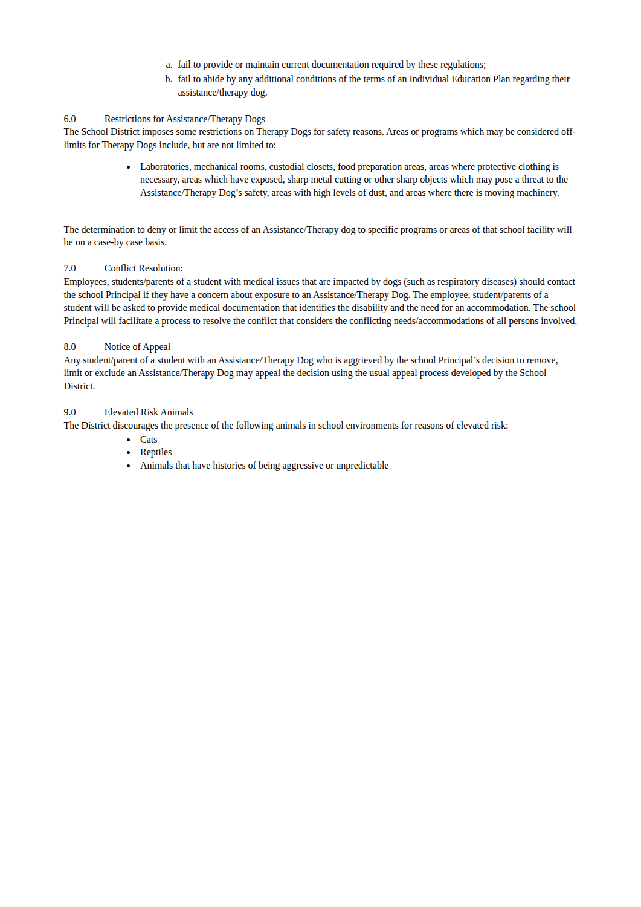fail to provide or maintain current documentation required by these regulations;
fail to abide by any additional conditions of the terms of an Individual Education Plan regarding their assistance/therapy dog.
6.0 Restrictions for Assistance/Therapy Dogs
The School District imposes some restrictions on Therapy Dogs for safety reasons. Areas or programs which may be considered off-limits for Therapy Dogs include, but are not limited to:
Laboratories, mechanical rooms, custodial closets, food preparation areas, areas where protective clothing is necessary, areas which have exposed, sharp metal cutting or other sharp objects which may pose a threat to the Assistance/Therapy Dog’s safety, areas with high levels of dust, and areas where there is moving machinery.
The determination to deny or limit the access of an Assistance/Therapy dog to specific programs or areas of that school facility will be on a case-by case basis.
7.0 Conflict Resolution:
Employees, students/parents of a student with medical issues that are impacted by dogs (such as respiratory diseases) should contact the school Principal if they have a concern about exposure to an Assistance/Therapy Dog. The employee, student/parents of a student will be asked to provide medical documentation that identifies the disability and the need for an accommodation. The school Principal will facilitate a process to resolve the conflict that considers the conflicting needs/accommodations of all persons involved.
8.0 Notice of Appeal
Any student/parent of a student with an Assistance/Therapy Dog who is aggrieved by the school Principal’s decision to remove, limit or exclude an Assistance/Therapy Dog may appeal the decision using the usual appeal process developed by the School District.
9.0 Elevated Risk Animals
The District discourages the presence of the following animals in school environments for reasons of elevated risk:
Cats
Reptiles
Animals that have histories of being aggressive or unpredictable